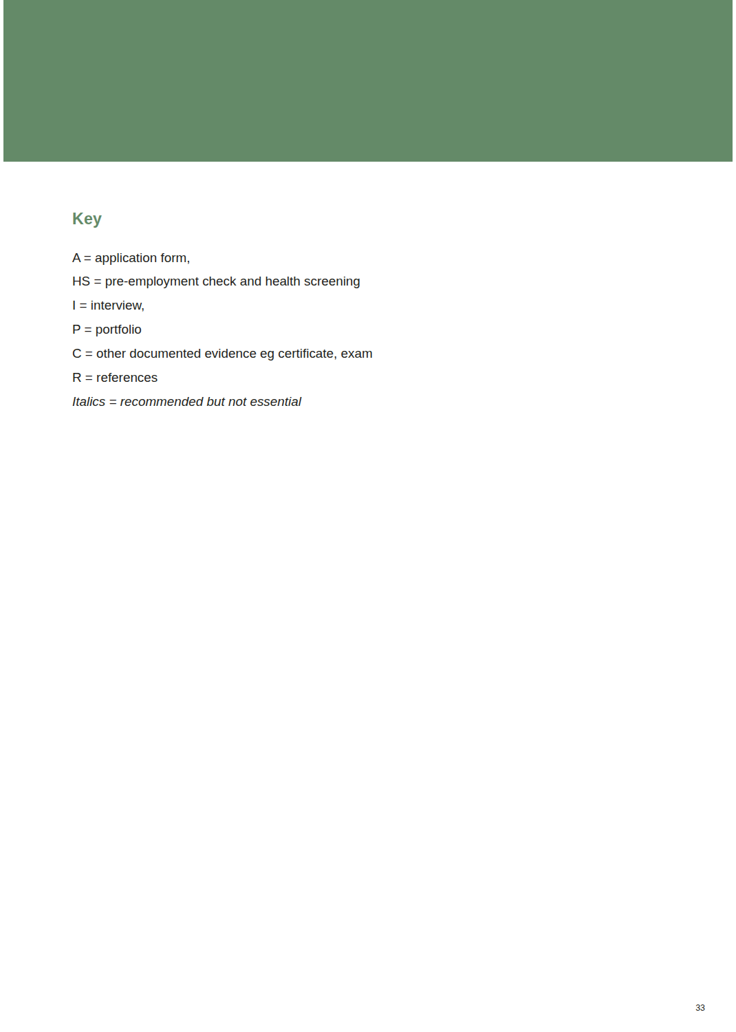Key
A = application form,
HS = pre-employment check and health screening
I = interview,
P = portfolio
C = other documented evidence eg certificate, exam
R = references
Italics = recommended but not essential
33